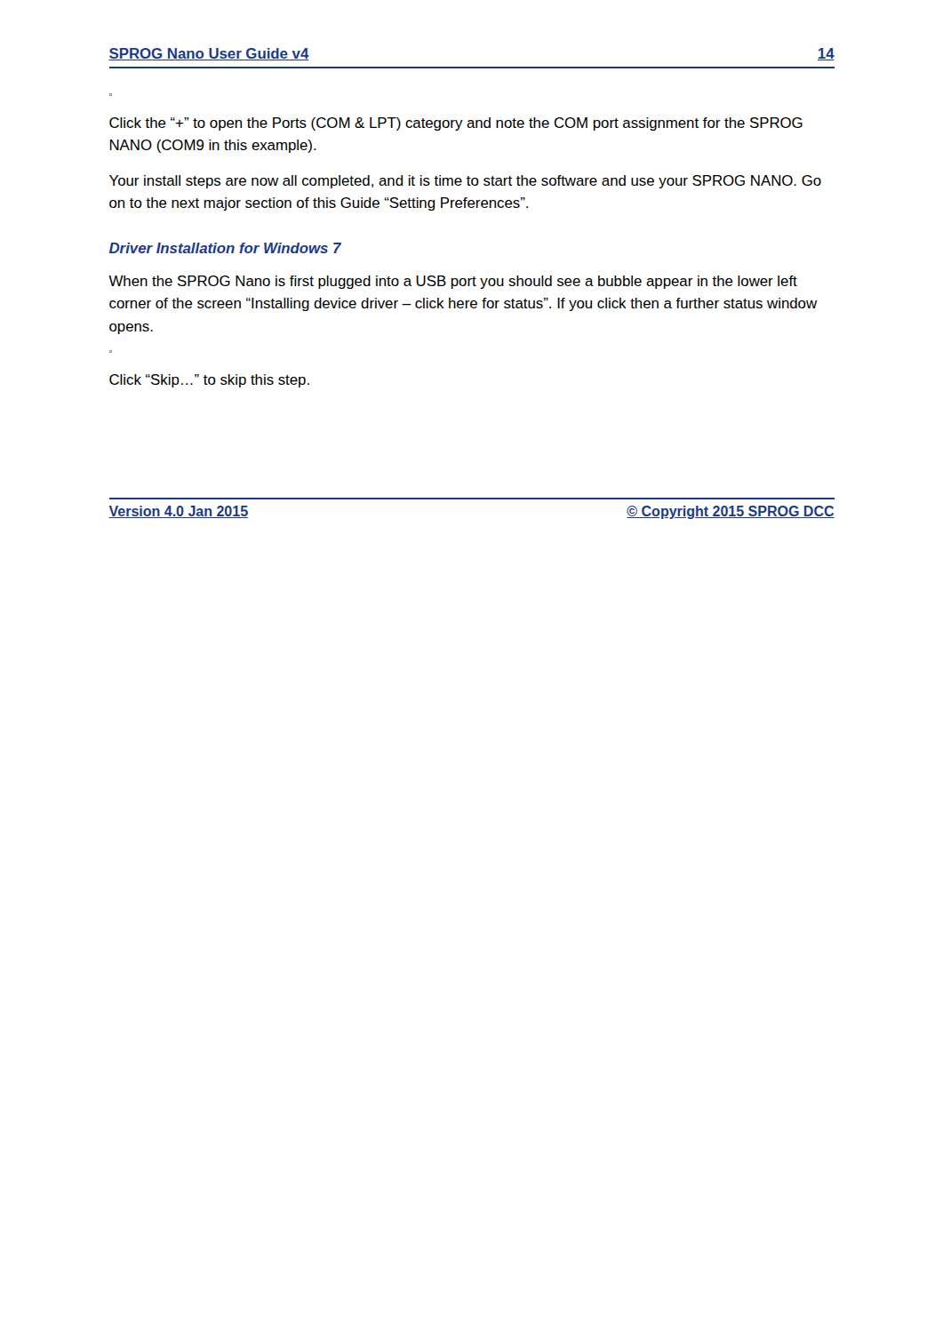SPROG Nano User Guide v4 14
Click the “+” to open the Ports (COM & LPT) category and note the COM port assignment for the SPROG NANO (COM9 in this example).
Your install steps are now all completed, and it is time to start the software and use your SPROG NANO. Go on to the next major section of this Guide “Setting Preferences”.
Driver Installation for Windows 7
When the SPROG Nano is first plugged into a USB port you should see a bubble appear in the lower left corner of the screen “Installing device driver – click here for status”. If you click then a further status window opens.
Click “Skip…” to skip this step.
Version 4.0 Jan 2015 © Copyright 2015 SPROG DCC